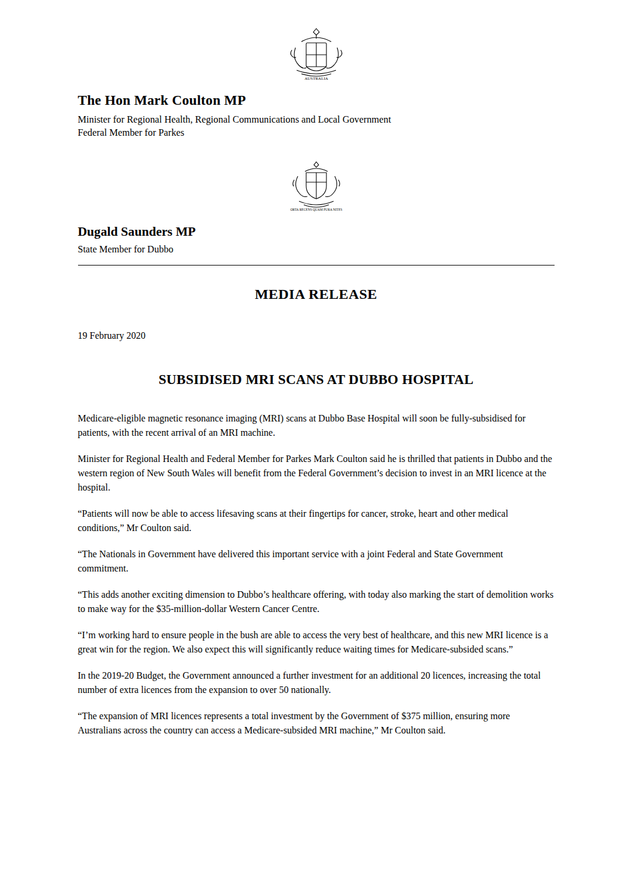AUSTRALIA
The Hon Mark Coulton MP
Minister for Regional Health, Regional Communications and Local Government
Federal Member for Parkes
ORTA RECENS QUAM PURA NITES
Dugald Saunders MP
State Member for Dubbo
MEDIA RELEASE
19 February 2020
SUBSIDISED MRI SCANS AT DUBBO HOSPITAL
Medicare-eligible magnetic resonance imaging (MRI) scans at Dubbo Base Hospital will soon be fully-subsidised for patients, with the recent arrival of an MRI machine.
Minister for Regional Health and Federal Member for Parkes Mark Coulton said he is thrilled that patients in Dubbo and the western region of New South Wales will benefit from the Federal Government’s decision to invest in an MRI licence at the hospital.
“Patients will now be able to access lifesaving scans at their fingertips for cancer, stroke, heart and other medical conditions,” Mr Coulton said.
“The Nationals in Government have delivered this important service with a joint Federal and State Government commitment.
“This adds another exciting dimension to Dubbo’s healthcare offering, with today also marking the start of demolition works to make way for the $35-million-dollar Western Cancer Centre.
“I’m working hard to ensure people in the bush are able to access the very best of healthcare, and this new MRI licence is a great win for the region. We also expect this will significantly reduce waiting times for Medicare-subsided scans.”
In the 2019-20 Budget, the Government announced a further investment for an additional 20 licences, increasing the total number of extra licences from the expansion to over 50 nationally.
“The expansion of MRI licences represents a total investment by the Government of $375 million, ensuring more Australians across the country can access a Medicare-subsided MRI machine,” Mr Coulton said.